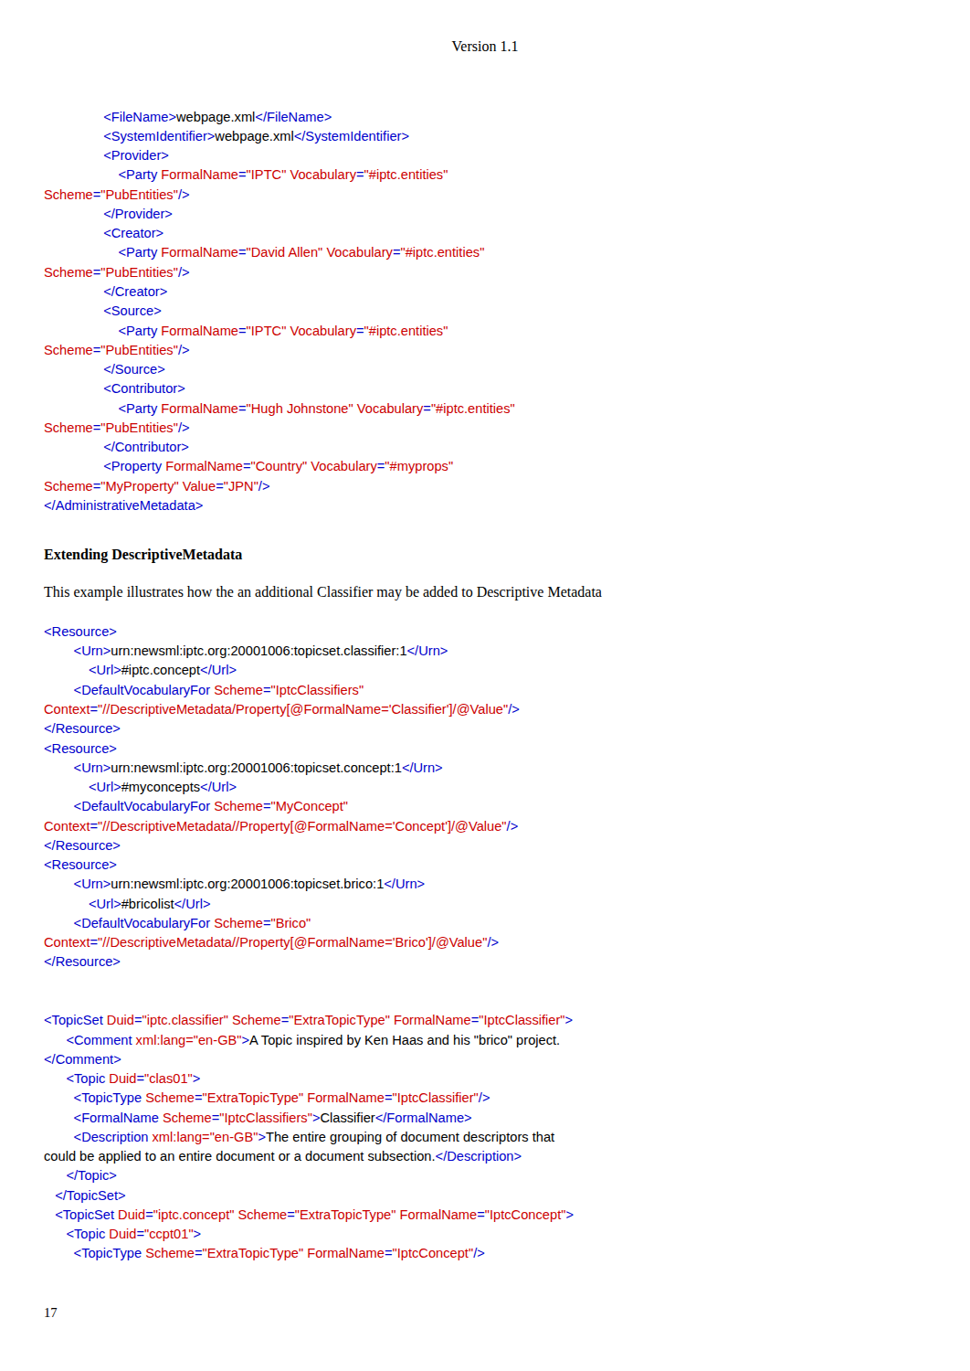Version 1.1
                <FileName>webpage.xml</FileName>
                <SystemIdentifier>webpage.xml</SystemIdentifier>
                <Provider>
                    <Party FormalName="IPTC" Vocabulary="#iptc.entities"
Scheme="PubEntities"/>
                </Provider>
                <Creator>
                    <Party FormalName="David Allen" Vocabulary="#iptc.entities"
Scheme="PubEntities"/>
                </Creator>
                <Source>
                    <Party FormalName="IPTC" Vocabulary="#iptc.entities"
Scheme="PubEntities"/>
                </Source>
                <Contributor>
                    <Party FormalName="Hugh Johnstone" Vocabulary="#iptc.entities"
Scheme="PubEntities"/>
                </Contributor>
                <Property FormalName="Country" Vocabulary="#myprops"
Scheme="MyProperty" Value="JPN"/>
</AdministrativeMetadata>
Extending DescriptiveMetadata
This example illustrates how the an additional Classifier may be added to Descriptive Metadata
<Resource>
        <Urn>urn:newsml:iptc.org:20001006:topicset.classifier:1</Urn>
            <Url>#iptc.concept</Url>
        <DefaultVocabularyFor Scheme="IptcClassifiers"
Context="//DescriptiveMetadata/Property[@FormalName='Classifier']/@Value"/>
</Resource>
<Resource>
        <Urn>urn:newsml:iptc.org:20001006:topicset.concept:1</Urn>
            <Url>#myconcepts</Url>
        <DefaultVocabularyFor Scheme="MyConcept"
Context="//DescriptiveMetadata//Property[@FormalName='Concept']/@Value"/>
</Resource>
<Resource>
        <Urn>urn:newsml:iptc.org:20001006:topicset.brico:1</Urn>
            <Url>#bricolist</Url>
        <DefaultVocabularyFor Scheme="Brico"
Context="//DescriptiveMetadata//Property[@FormalName='Brico']/@Value"/>
</Resource>


<TopicSet Duid="iptc.classifier" Scheme="ExtraTopicType" FormalName="IptcClassifier">
      <Comment xml:lang="en-GB">A Topic inspired by Ken Haas and his "brico" project.
</Comment>
      <Topic Duid="clas01">
        <TopicType Scheme="ExtraTopicType" FormalName="IptcClassifier"/>
        <FormalName Scheme="IptcClassifiers">Classifier</FormalName>
        <Description xml:lang="en-GB">The entire grouping of document descriptors that
could be applied to an entire document or a document subsection.</Description>
      </Topic>
   </TopicSet>
   <TopicSet Duid="iptc.concept" Scheme="ExtraTopicType" FormalName="IptcConcept">
      <Topic Duid="ccpt01">
        <TopicType Scheme="ExtraTopicType" FormalName="IptcConcept"/>
17